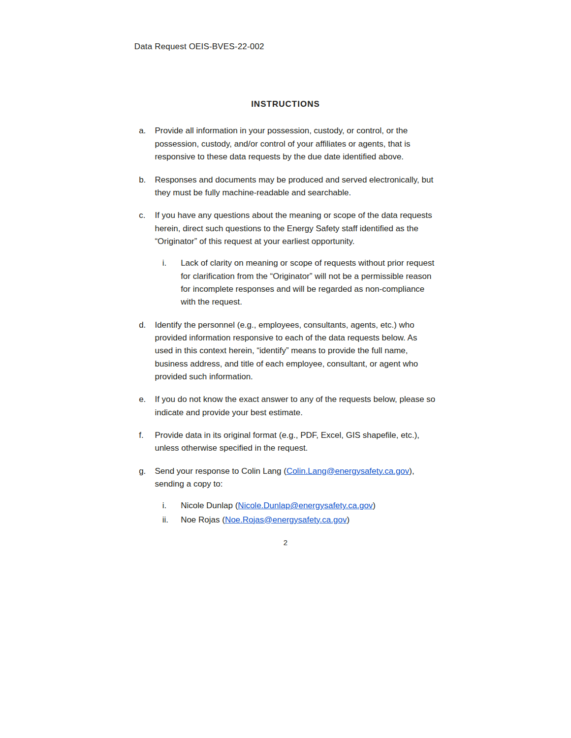Data Request OEIS-BVES-22-002
INSTRUCTIONS
Provide all information in your possession, custody, or control, or the possession, custody, and/or control of your affiliates or agents, that is responsive to these data requests by the due date identified above.
Responses and documents may be produced and served electronically, but they must be fully machine-readable and searchable.
If you have any questions about the meaning or scope of the data requests herein, direct such questions to the Energy Safety staff identified as the “Originator” of this request at your earliest opportunity.
Lack of clarity on meaning or scope of requests without prior request for clarification from the “Originator” will not be a permissible reason for incomplete responses and will be regarded as non-compliance with the request.
Identify the personnel (e.g., employees, consultants, agents, etc.) who provided information responsive to each of the data requests below. As used in this context herein, “identify” means to provide the full name, business address, and title of each employee, consultant, or agent who provided such information.
If you do not know the exact answer to any of the requests below, please so indicate and provide your best estimate.
Provide data in its original format (e.g., PDF, Excel, GIS shapefile, etc.), unless otherwise specified in the request.
Send your response to Colin Lang (Colin.Lang@energysafety.ca.gov), sending a copy to:
Nicole Dunlap (Nicole.Dunlap@energysafety.ca.gov)
Noe Rojas (Noe.Rojas@energysafety.ca.gov)
2